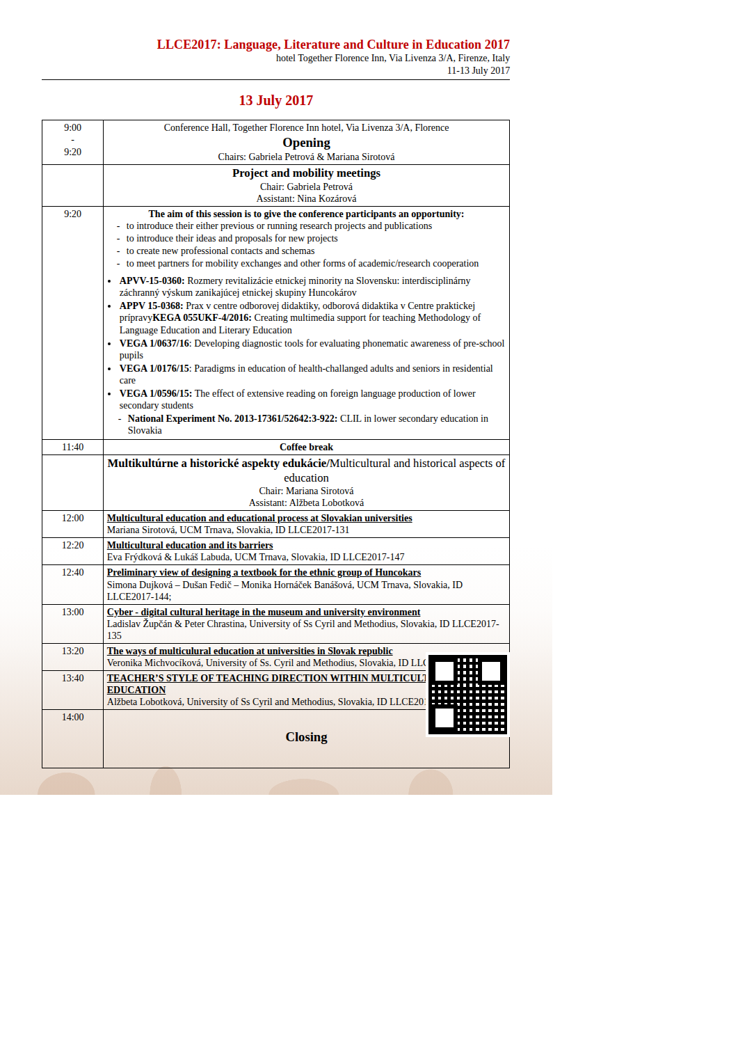LLCE2017: Language, Literature and Culture in Education 2017
hotel Together Florence Inn, Via Livenza 3/A, Firenze, Italy
11-13 July 2017
13 July 2017
| 9:00 - 9:20 | Conference Hall, Together Florence Inn hotel, Via Livenza 3/A, Florence Opening Chairs: Gabriela Petrová & Mariana Sirotová |
| | Project and mobility meetings Chair: Gabriela Petrová Assistant: Nina Kozárová |
| 9:20 | The aim of this session is to give the conference participants an opportunity: to introduce their either previous or running research projects and publications to introduce their ideas and proposals for new projects to create new professional contacts and schemas to meet partners for mobility exchanges and other forms of academic/research cooperation APVV-15-0360: Rozmery revitalizácie etnickej minority na Slovensku: interdisciplinárny záchranný výskum zanikajúcej etnickej skupiny Huncokárov APPV 15-0368: Prax v centre odborovej didaktiky, odborová didaktika v Centre praktickej prípravy KEGA 055UKF-4/2016: Creating multimedia support for teaching Methodology of Language Education and Literary Education VEGA 1/0637/16 : Developing diagnostic tools for evaluating phonematic awareness of pre-school pupils VEGA 1/0176/15 : Paradigms in education of health-challanged adults and seniors in residential care VEGA 1/0596/15: The effect of extensive reading on foreign language production of lower secondary students National Experiment No. 2013-17361/52642:3-922: CLIL in lower secondary education in Slovakia |
| 11:40 | Coffee break |
| | Multikultúrne a historické aspekty edukácie/ Multicultural and historical aspects of education Chair: Mariana Sirotová Assistant: Alžbeta Lobotková |
| 12:00 | Multicultural education and educational process at Slovakian universities Mariana Sirotová, UCM Trnava, Slovakia, ID LLCE2017-131 |
| 12:20 | Multicultural education and its barriers Eva Frýdková & Lukáš Labuda, UCM Trnava, Slovakia, ID LLCE2017-147 |
| 12:40 | Preliminary view of designing a textbook for the ethnic group of Huncokars Simona Dujková – Dušan Fedič – Monika Hornáček Banášová, UCM Trnava, Slovakia, ID LLCE2017-144; |
| 13:00 | Cyber - digital cultural heritage in the museum and university environment Ladislav Župčán & Peter Chrastina, University of Ss Cyril and Methodius, Slovakia, ID LLCE2017-135 |
| 13:20 | The ways of multiculural education at universities in Slovak republic Veronika Michvocíková, University of Ss. Cyril and Methodius, Slovakia, ID LLCE2017-184; |
| 13:40 | Teacher’s style of teaching direction within multicultural education Alžbeta Lobotková, University of Ss Cyril and Methodius, Slovakia, ID LLCE2017-145 |
| 14:00 | Closing |